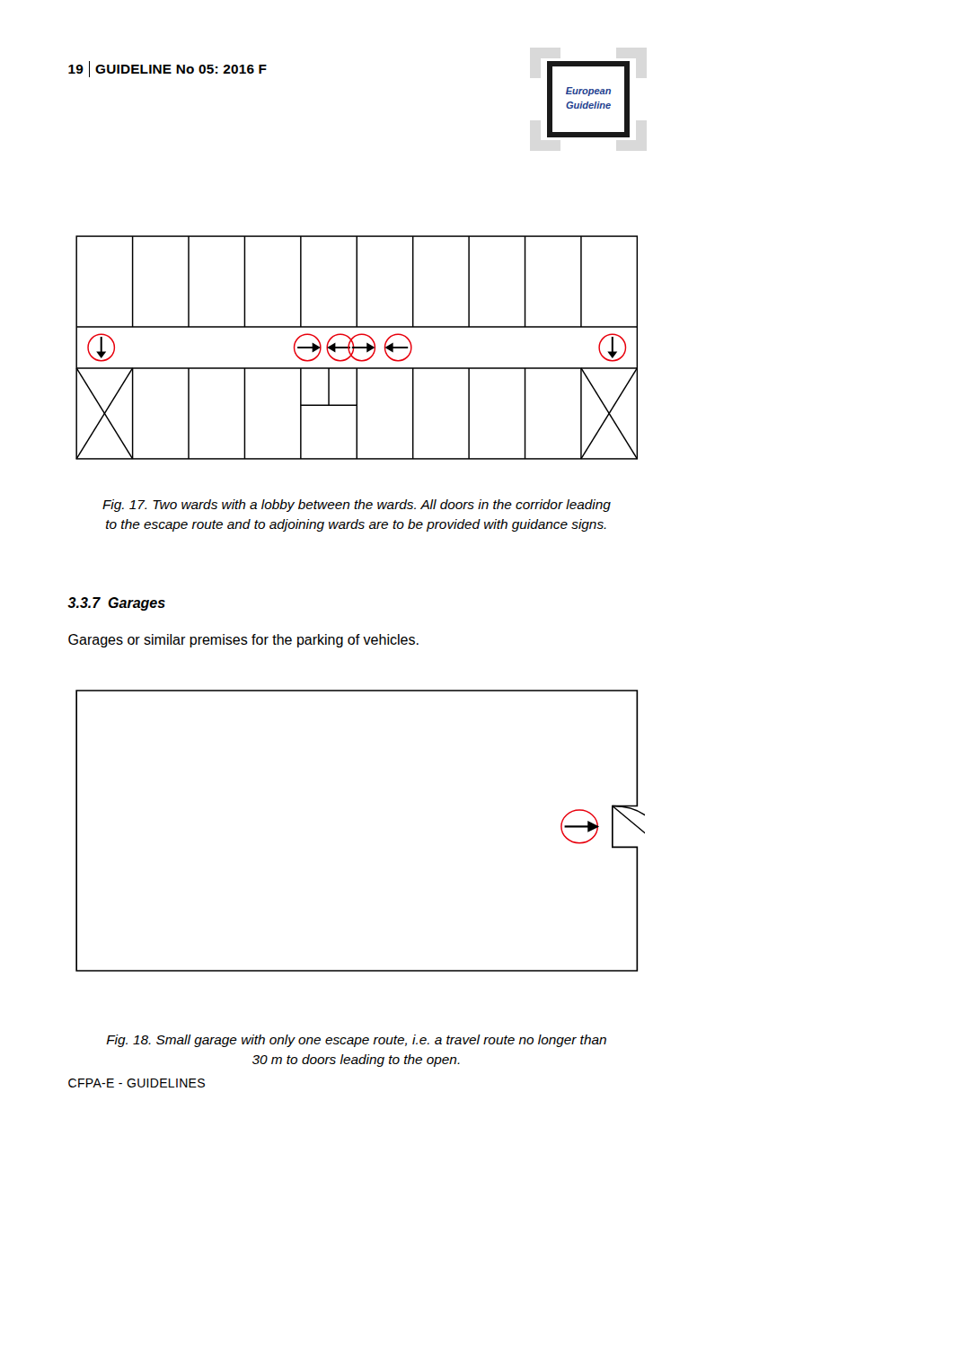19 GUIDELINE No 05: 2016 F
European Guideline
Fig. 17. Two wards with a lobby between the wards. All doors in the corridor leading to the escape route and to adjoining wards are to be provided with guidance signs.
3.3.7 Garages
Garages or similar premises for the parking of vehicles.
Fig. 18. Small garage with only one escape route, i.e. a travel route no longer than 30 m to doors leading to the open.
CFPA-E - GUIDELINES